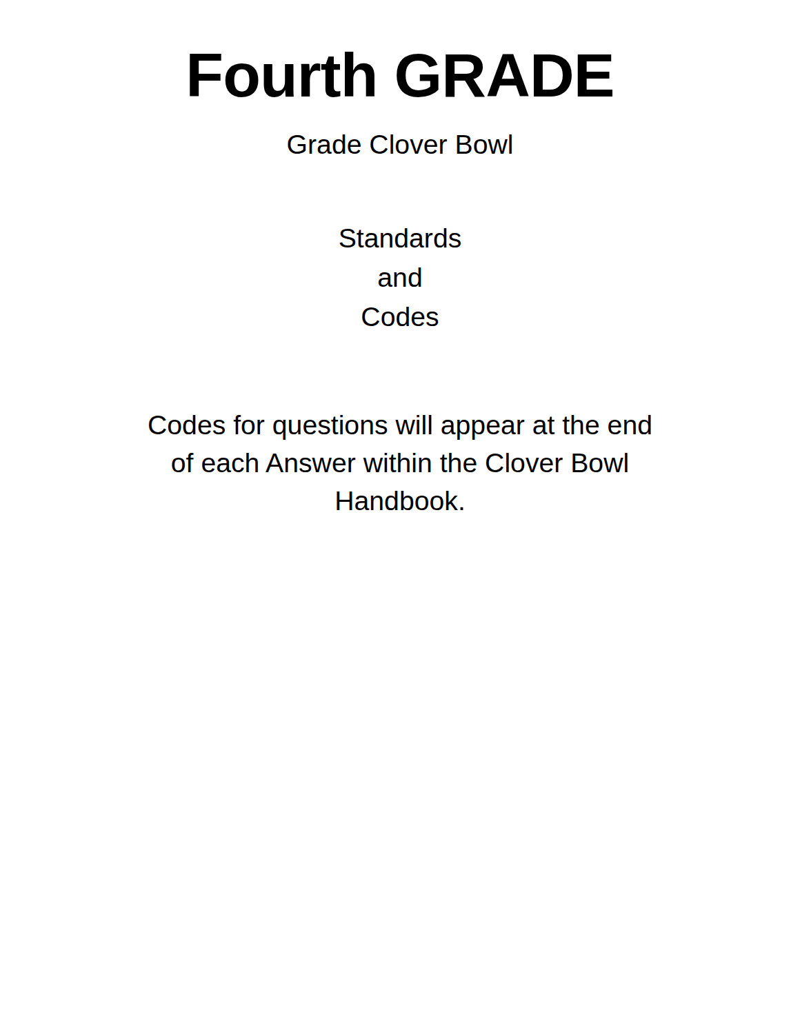Fourth GRADE
Grade Clover Bowl
Standards and Codes
Codes for questions will appear at the end of each Answer within the Clover Bowl Handbook.